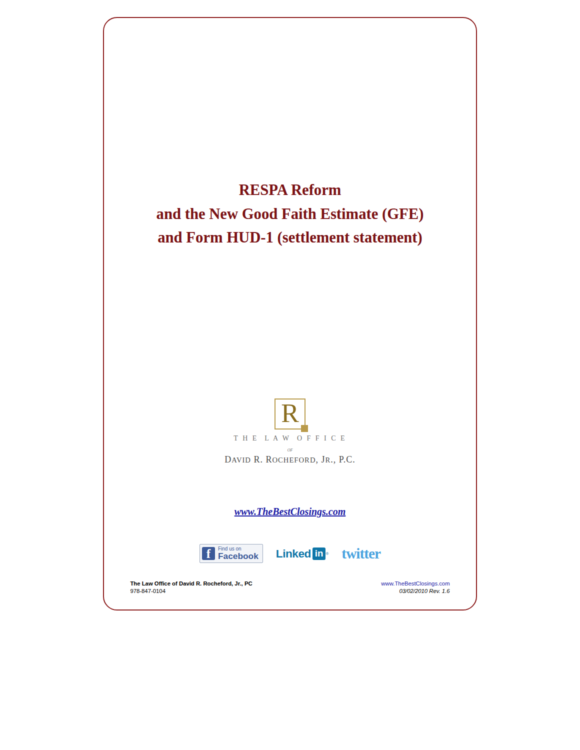RESPA Reform and the New Good Faith Estimate (GFE) and Form HUD-1 (settlement statement)
R
T H E L A W O F F I C E
of
DAVID R. ROCHEFORD, JR., P.C.
www.TheBestClosings.com
f Find us on Facebook Linked in® twitter
The Law Office of David R. Rocheford, Jr., PC
978-847-0104
www.TheBestClosings.com
03/02/2010 Rev. 1.6